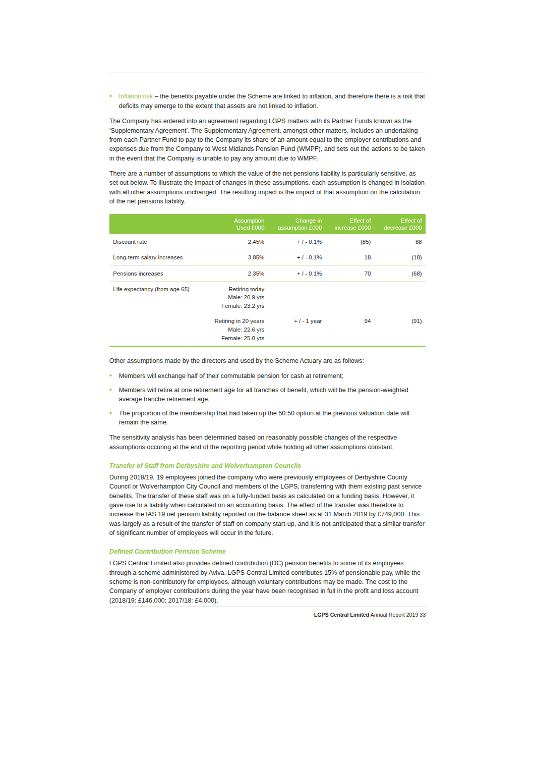Inflation risk – the benefits payable under the Scheme are linked to inflation, and therefore there is a risk that deficits may emerge to the extent that assets are not linked to inflation.
The Company has entered into an agreement regarding LGPS matters with its Partner Funds known as the ‘Supplementary Agreement’. The Supplementary Agreement, amongst other matters, includes an undertaking from each Partner Fund to pay to the Company its share of an amount equal to the employer contributions and expenses due from the Company to West Midlands Pension Fund (WMPF), and sets out the actions to be taken in the event that the Company is unable to pay any amount due to WMPF.
There are a number of assumptions to which the value of the net pensions liability is particularly sensitive, as set out below. To illustrate the impact of changes in these assumptions, each assumption is changed in isolation with all other assumptions unchanged. The resulting impact is the impact of that assumption on the calculation of the net pensions liability.
| | Assumption Used £000 | Change in assumption £000 | Effect of increase £000 | Effect of decrease £000 |
| --- | --- | --- | --- | --- |
| Discount rate | 2.45% | + / - 0.1% | (85) | 88 |
| Long-term salary increases | 3.85% | + / - 0.1% | 18 | (18) |
| Pensions increases | 2.35% | + / - 0.1% | 70 | (68) |
| Life expectancy (from age 65) | Retiring today Male: 20.9 yrs Female: 23.2 yrs | | | |
| | Retiring in 20 years Male: 22.6 yrs Female: 25.0 yrs | + / - 1 year | 94 | (91) |
Other assumptions made by the directors and used by the Scheme Actuary are as follows:
Members will exchange half of their commutable pension for cash at retirement;
Members will retire at one retirement age for all tranches of benefit, which will be the pension-weighted average tranche retirement age;
The proportion of the membership that had taken up the 50:50 option at the previous valuation date will remain the same.
The sensitivity analysis has been determined based on reasonably possible changes of the respective assumptions occuring at the end of the reporting period while holding all other assumptions constant.
Transfer of Staff from Derbyshire and Wolverhampton Councils
During 2018/19, 19 employees joined the company who were previously employees of Derbyshire County Council or Wolverhampton City Council and members of the LGPS, transferring with them existing past service benefits. The transfer of these staff was on a fully-funded basis as calculated on a funding basis. However, it gave rise to a liability when calculated on an accounting basis. The effect of the transfer was therefore to increase the IAS 19 net pension liability reported on the balance sheet as at 31 March 2019 by £749,000. This was largely as a result of the transfer of staff on company start-up, and it is not anticipated that a similar transfer of significant number of employees will occur in the future.
Defined Contribution Pension Scheme
LGPS Central Limited also provides defined contribution (DC) pension benefits to some of its employees through a scheme administered by Aviva. LGPS Central Limited contributes 15% of pensionable pay, while the scheme is non-contributory for employees, although voluntary contributions may be made. The cost to the Company of employer contributions during the year have been recognised in full in the profit and loss account (2018/19: £146,000; 2017/18: £4,000).
LGPS Central Limited Annual Report 2019 33